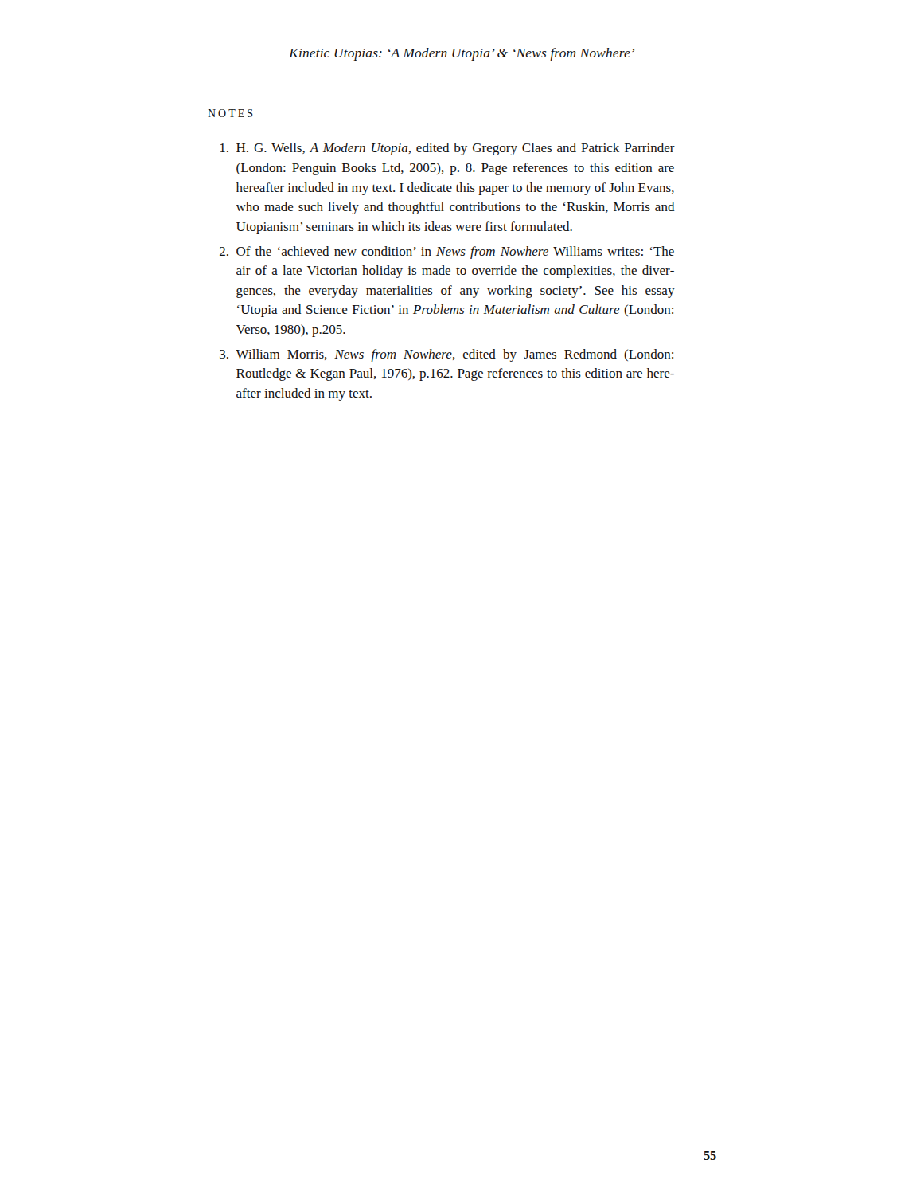Kinetic Utopias: ‘A Modern Utopia’ & ‘News from Nowhere’
Notes
1. H. G. Wells, A Modern Utopia, edited by Gregory Claes and Patrick Parrinder (London: Penguin Books Ltd, 2005), p. 8. Page references to this edition are hereafter included in my text. I dedicate this paper to the memory of John Evans, who made such lively and thoughtful contributions to the ‘Ruskin, Morris and Utopianism’ seminars in which its ideas were first formulated.
2. Of the ‘achieved new condition’ in News from Nowhere Williams writes: ‘The air of a late Victorian holiday is made to override the complexities, the divergences, the everyday materialities of any working society’. See his essay ‘Utopia and Science Fiction’ in Problems in Materialism and Culture (London: Verso, 1980), p.205.
3. William Morris, News from Nowhere, edited by James Redmond (London: Routledge & Kegan Paul, 1976), p.162. Page references to this edition are hereafter included in my text.
55